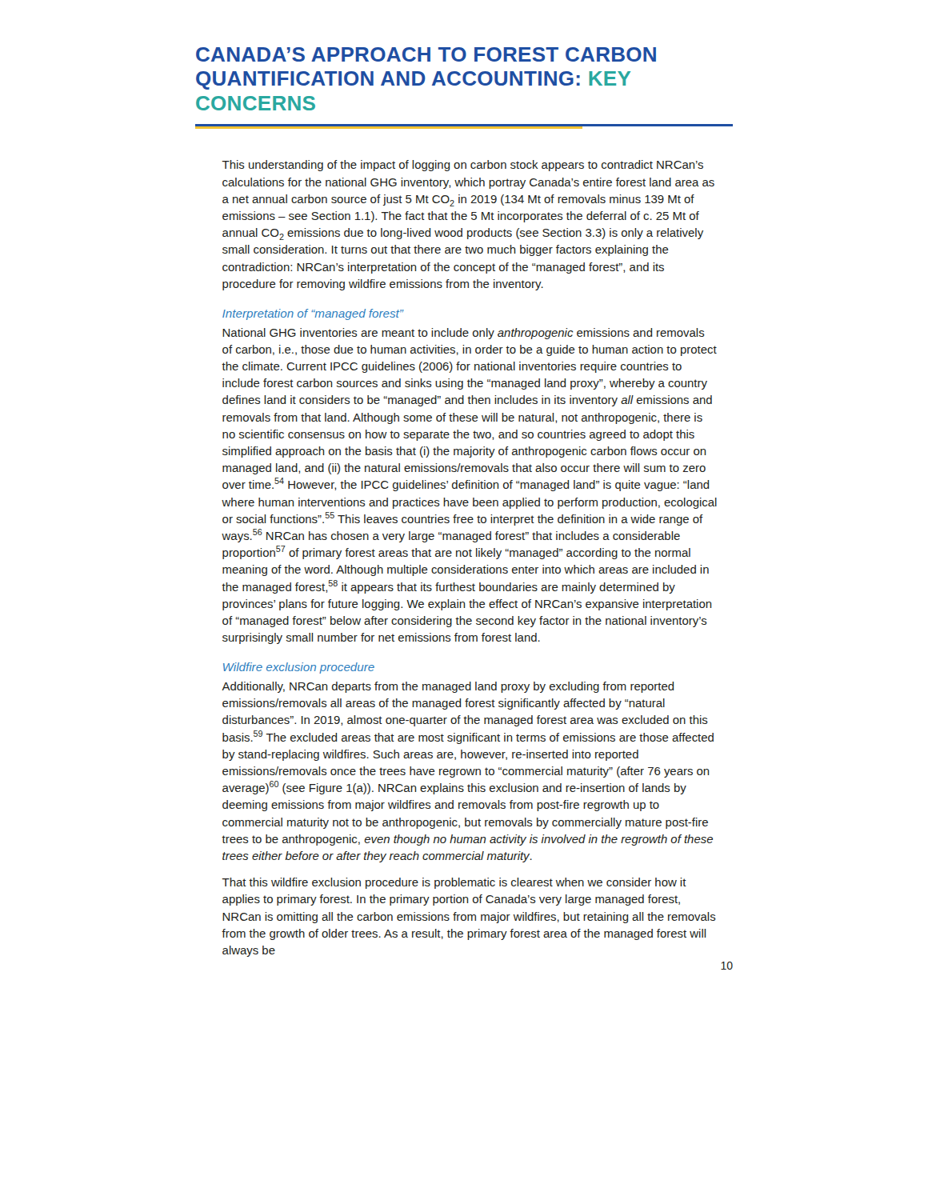Canada’s Approach to Forest Carbon
Quantification and Accounting: Key Concerns
This understanding of the impact of logging on carbon stock appears to contradict NRCan’s calculations for the national GHG inventory, which portray Canada’s entire forest land area as a net annual carbon source of just 5 Mt CO2 in 2019 (134 Mt of removals minus 139 Mt of emissions – see Section 1.1). The fact that the 5 Mt incorporates the deferral of c. 25 Mt of annual CO2 emissions due to long-lived wood products (see Section 3.3) is only a relatively small consideration. It turns out that there are two much bigger factors explaining the contradiction: NRCan’s interpretation of the concept of the “managed forest”, and its procedure for removing wildfire emissions from the inventory.
Interpretation of “managed forest”
National GHG inventories are meant to include only anthropogenic emissions and removals of carbon, i.e., those due to human activities, in order to be a guide to human action to protect the climate. Current IPCC guidelines (2006) for national inventories require countries to include forest carbon sources and sinks using the “managed land proxy”, whereby a country defines land it considers to be “managed” and then includes in its inventory all emissions and removals from that land. Although some of these will be natural, not anthropogenic, there is no scientific consensus on how to separate the two, and so countries agreed to adopt this simplified approach on the basis that (i) the majority of anthropogenic carbon flows occur on managed land, and (ii) the natural emissions/removals that also occur there will sum to zero over time.54 However, the IPCC guidelines’ definition of “managed land” is quite vague: “land where human interventions and practices have been applied to perform production, ecological or social functions”.55 This leaves countries free to interpret the definition in a wide range of ways.56 NRCan has chosen a very large “managed forest” that includes a considerable proportion57 of primary forest areas that are not likely “managed” according to the normal meaning of the word. Although multiple considerations enter into which areas are included in the managed forest,58 it appears that its furthest boundaries are mainly determined by provinces’ plans for future logging. We explain the effect of NRCan’s expansive interpretation of “managed forest” below after considering the second key factor in the national inventory’s surprisingly small number for net emissions from forest land.
Wildfire exclusion procedure
Additionally, NRCan departs from the managed land proxy by excluding from reported emissions/removals all areas of the managed forest significantly affected by “natural disturbances”. In 2019, almost one-quarter of the managed forest area was excluded on this basis.59 The excluded areas that are most significant in terms of emissions are those affected by stand-replacing wildfires. Such areas are, however, re-inserted into reported emissions/removals once the trees have regrown to “commercial maturity” (after 76 years on average)60 (see Figure 1(a)). NRCan explains this exclusion and re-insertion of lands by deeming emissions from major wildfires and removals from post-fire regrowth up to commercial maturity not to be anthropogenic, but removals by commercially mature post-fire trees to be anthropogenic, even though no human activity is involved in the regrowth of these trees either before or after they reach commercial maturity.
That this wildfire exclusion procedure is problematic is clearest when we consider how it applies to primary forest. In the primary portion of Canada’s very large managed forest, NRCan is omitting all the carbon emissions from major wildfires, but retaining all the removals from the growth of older trees. As a result, the primary forest area of the managed forest will always be
10